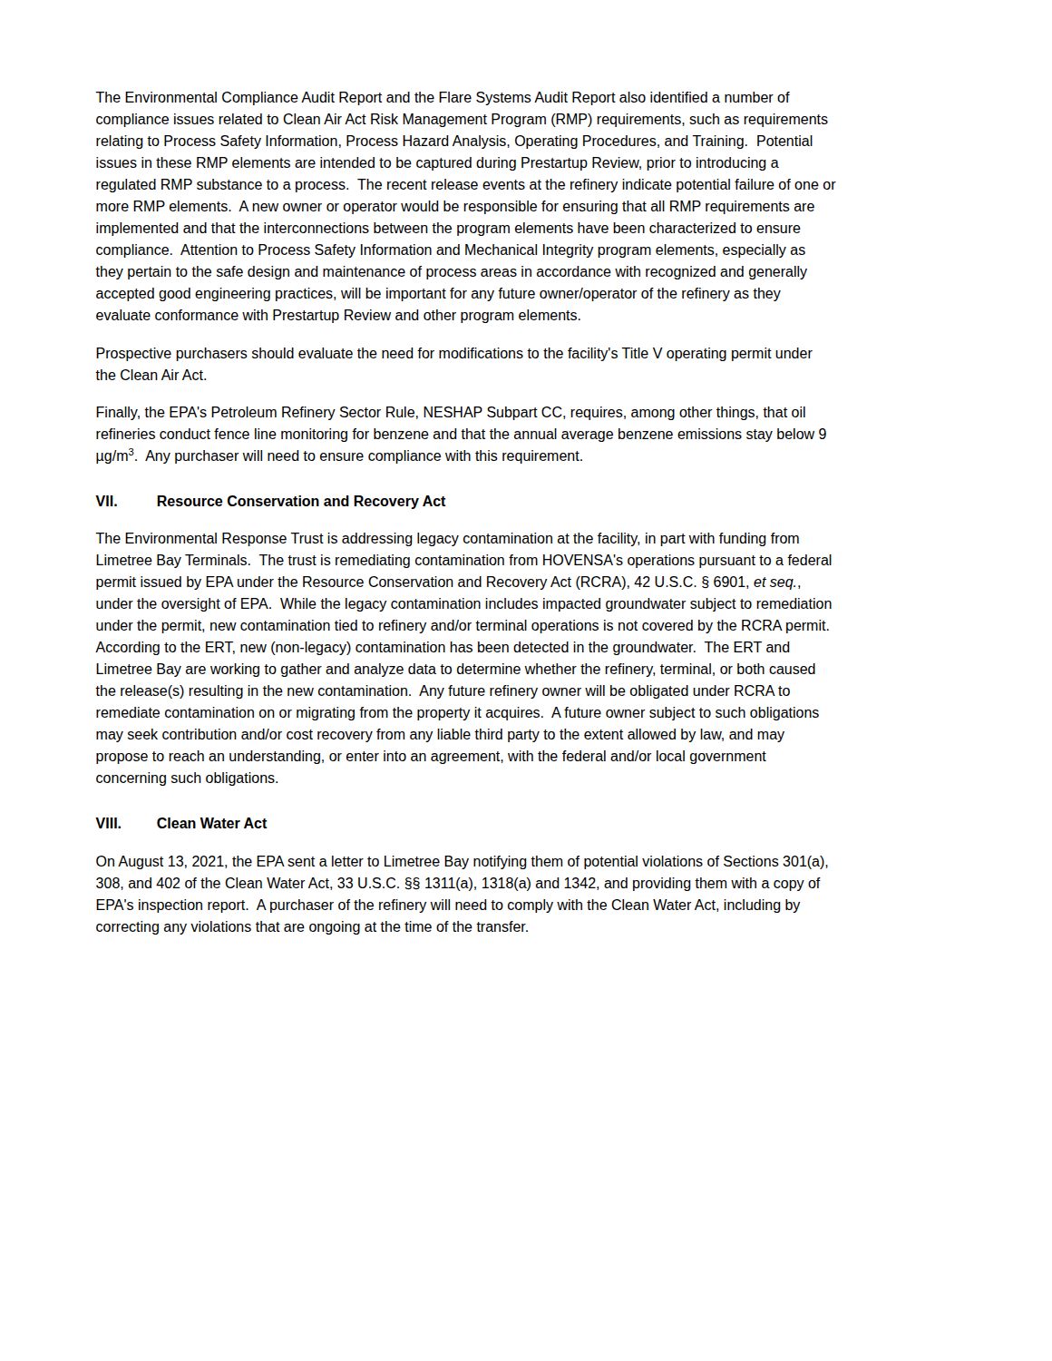The Environmental Compliance Audit Report and the Flare Systems Audit Report also identified a number of compliance issues related to Clean Air Act Risk Management Program (RMP) requirements, such as requirements relating to Process Safety Information, Process Hazard Analysis, Operating Procedures, and Training. Potential issues in these RMP elements are intended to be captured during Prestartup Review, prior to introducing a regulated RMP substance to a process. The recent release events at the refinery indicate potential failure of one or more RMP elements. A new owner or operator would be responsible for ensuring that all RMP requirements are implemented and that the interconnections between the program elements have been characterized to ensure compliance. Attention to Process Safety Information and Mechanical Integrity program elements, especially as they pertain to the safe design and maintenance of process areas in accordance with recognized and generally accepted good engineering practices, will be important for any future owner/operator of the refinery as they evaluate conformance with Prestartup Review and other program elements.
Prospective purchasers should evaluate the need for modifications to the facility's Title V operating permit under the Clean Air Act.
Finally, the EPA's Petroleum Refinery Sector Rule, NESHAP Subpart CC, requires, among other things, that oil refineries conduct fence line monitoring for benzene and that the annual average benzene emissions stay below 9 µg/m3. Any purchaser will need to ensure compliance with this requirement.
VII. Resource Conservation and Recovery Act
The Environmental Response Trust is addressing legacy contamination at the facility, in part with funding from Limetree Bay Terminals. The trust is remediating contamination from HOVENSA's operations pursuant to a federal permit issued by EPA under the Resource Conservation and Recovery Act (RCRA), 42 U.S.C. § 6901, et seq., under the oversight of EPA. While the legacy contamination includes impacted groundwater subject to remediation under the permit, new contamination tied to refinery and/or terminal operations is not covered by the RCRA permit. According to the ERT, new (non-legacy) contamination has been detected in the groundwater. The ERT and Limetree Bay are working to gather and analyze data to determine whether the refinery, terminal, or both caused the release(s) resulting in the new contamination. Any future refinery owner will be obligated under RCRA to remediate contamination on or migrating from the property it acquires. A future owner subject to such obligations may seek contribution and/or cost recovery from any liable third party to the extent allowed by law, and may propose to reach an understanding, or enter into an agreement, with the federal and/or local government concerning such obligations.
VIII. Clean Water Act
On August 13, 2021, the EPA sent a letter to Limetree Bay notifying them of potential violations of Sections 301(a), 308, and 402 of the Clean Water Act, 33 U.S.C. §§ 1311(a), 1318(a) and 1342, and providing them with a copy of EPA's inspection report. A purchaser of the refinery will need to comply with the Clean Water Act, including by correcting any violations that are ongoing at the time of the transfer.